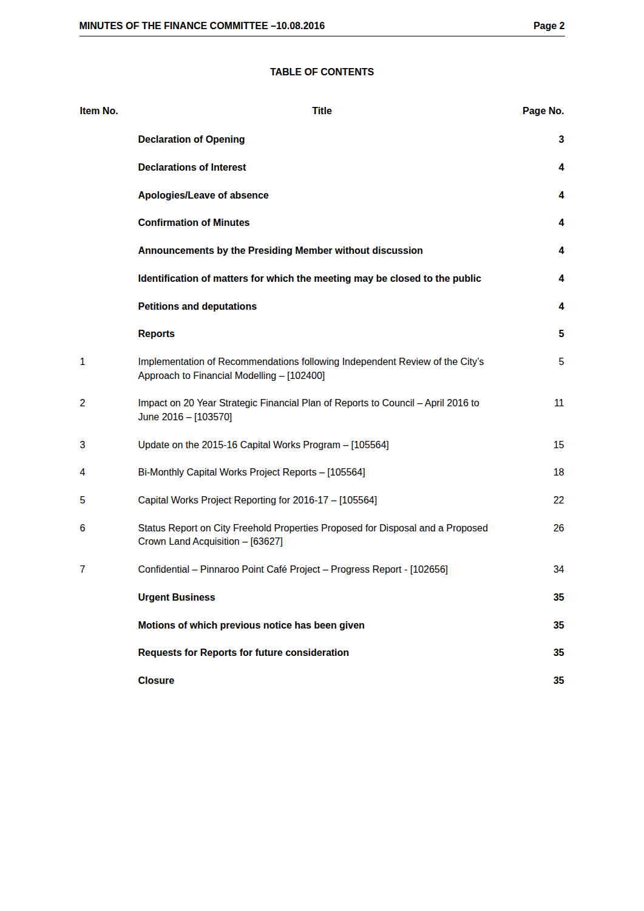Minutes of the Finance Committee –10.08.2016 Page 2
Table of Contents
| Item No. | Title | Page No. |
| --- | --- | --- |
| | Declaration of Opening | 3 |
| | Declarations of Interest | 4 |
| | Apologies/Leave of absence | 4 |
| | Confirmation of Minutes | 4 |
| | Announcements by the Presiding Member without discussion | 4 |
| | Identification of matters for which the meeting may be closed to the public | 4 |
| | Petitions and deputations | 4 |
| | Reports | 5 |
| 1 | Implementation of Recommendations following Independent Review of the City’s Approach to Financial Modelling – [102400] | 5 |
| 2 | Impact on 20 Year Strategic Financial Plan of Reports to Council – April 2016 to June 2016 – [103570] | 11 |
| 3 | Update on the 2015-16 Capital Works Program – [105564] | 15 |
| 4 | Bi-Monthly Capital Works Project Reports – [105564] | 18 |
| 5 | Capital Works Project Reporting for 2016-17 – [105564] | 22 |
| 6 | Status Report on City Freehold Properties Proposed for Disposal and a Proposed Crown Land Acquisition – [63627] | 26 |
| 7 | Confidential – Pinnaroo Point Café Project – Progress Report - [102656] | 34 |
| | Urgent Business | 35 |
| | Motions of which previous notice has been given | 35 |
| | Requests for Reports for future consideration | 35 |
| | Closure | 35 |